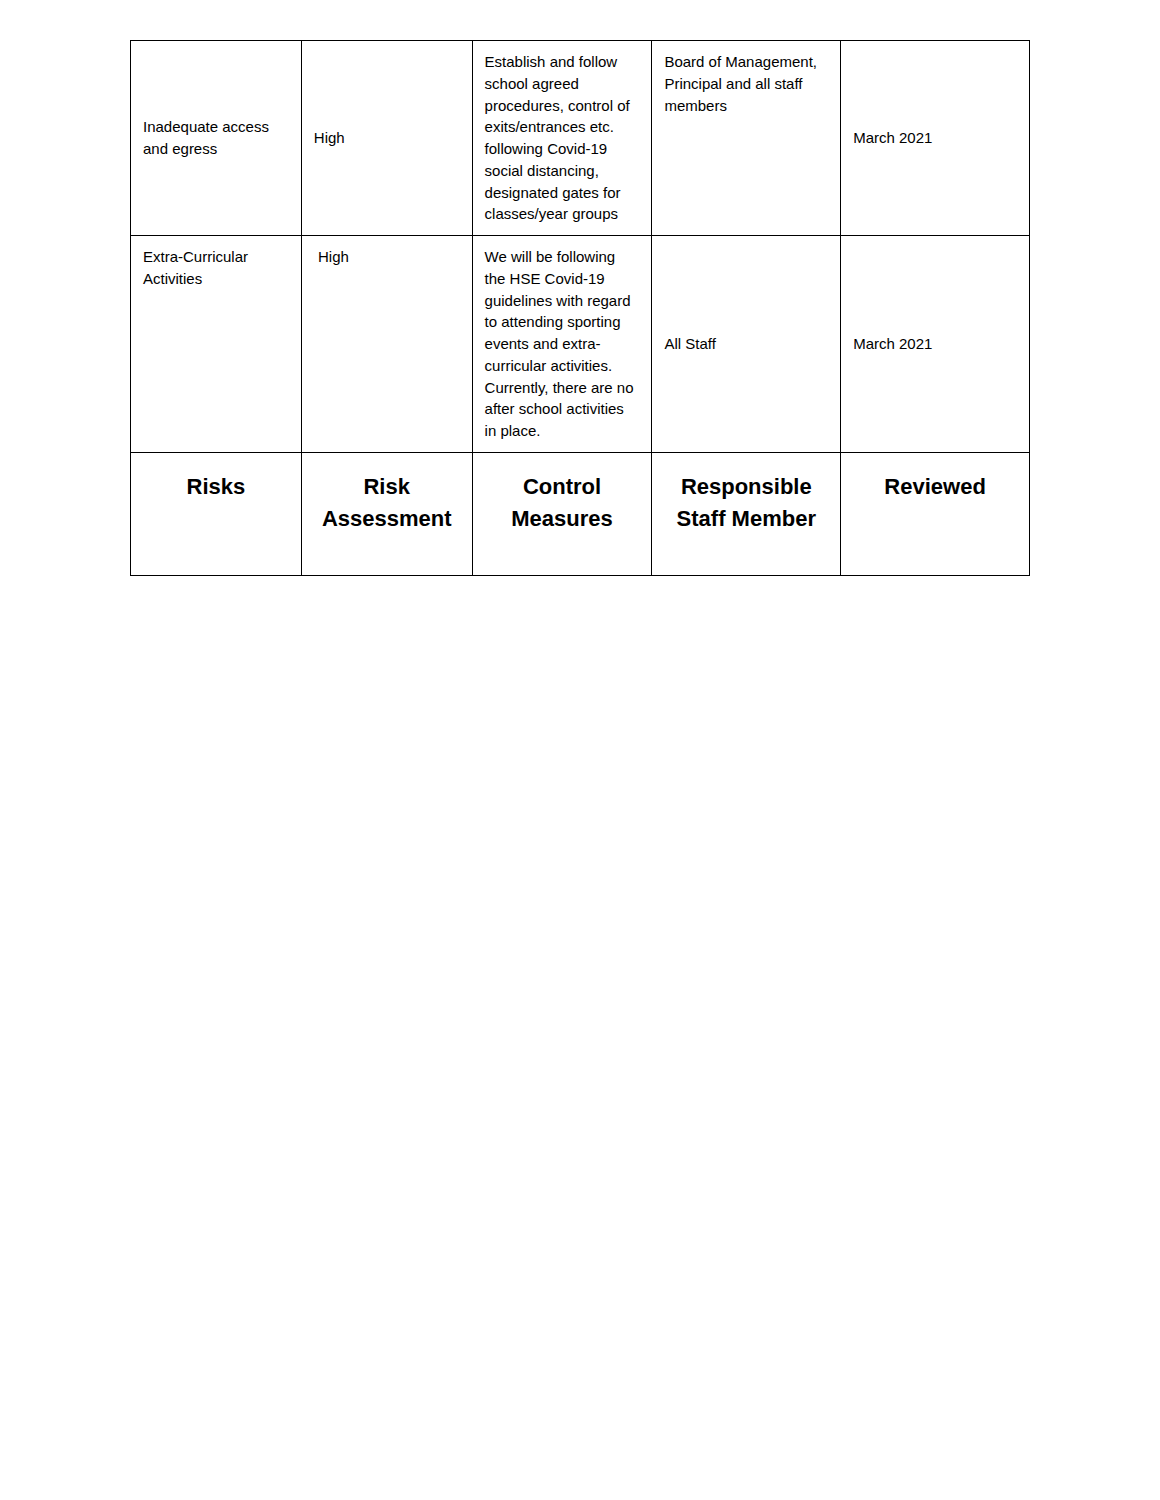| Inadequate access and egress | High | Establish and follow school agreed procedures, control of exits/entrances etc. following Covid-19 social distancing, designated gates for classes/year groups | Board of Management, Principal and all staff members | March 2021 |
| Extra-Curricular Activities | High | We will be following the HSE Covid-19 guidelines with regard to attending sporting events and extra-curricular activities. Currently, there are no after school activities in place. | All Staff | March 2021 |
| Risks | Risk Assessment | Control Measures | Responsible Staff Member | Reviewed |